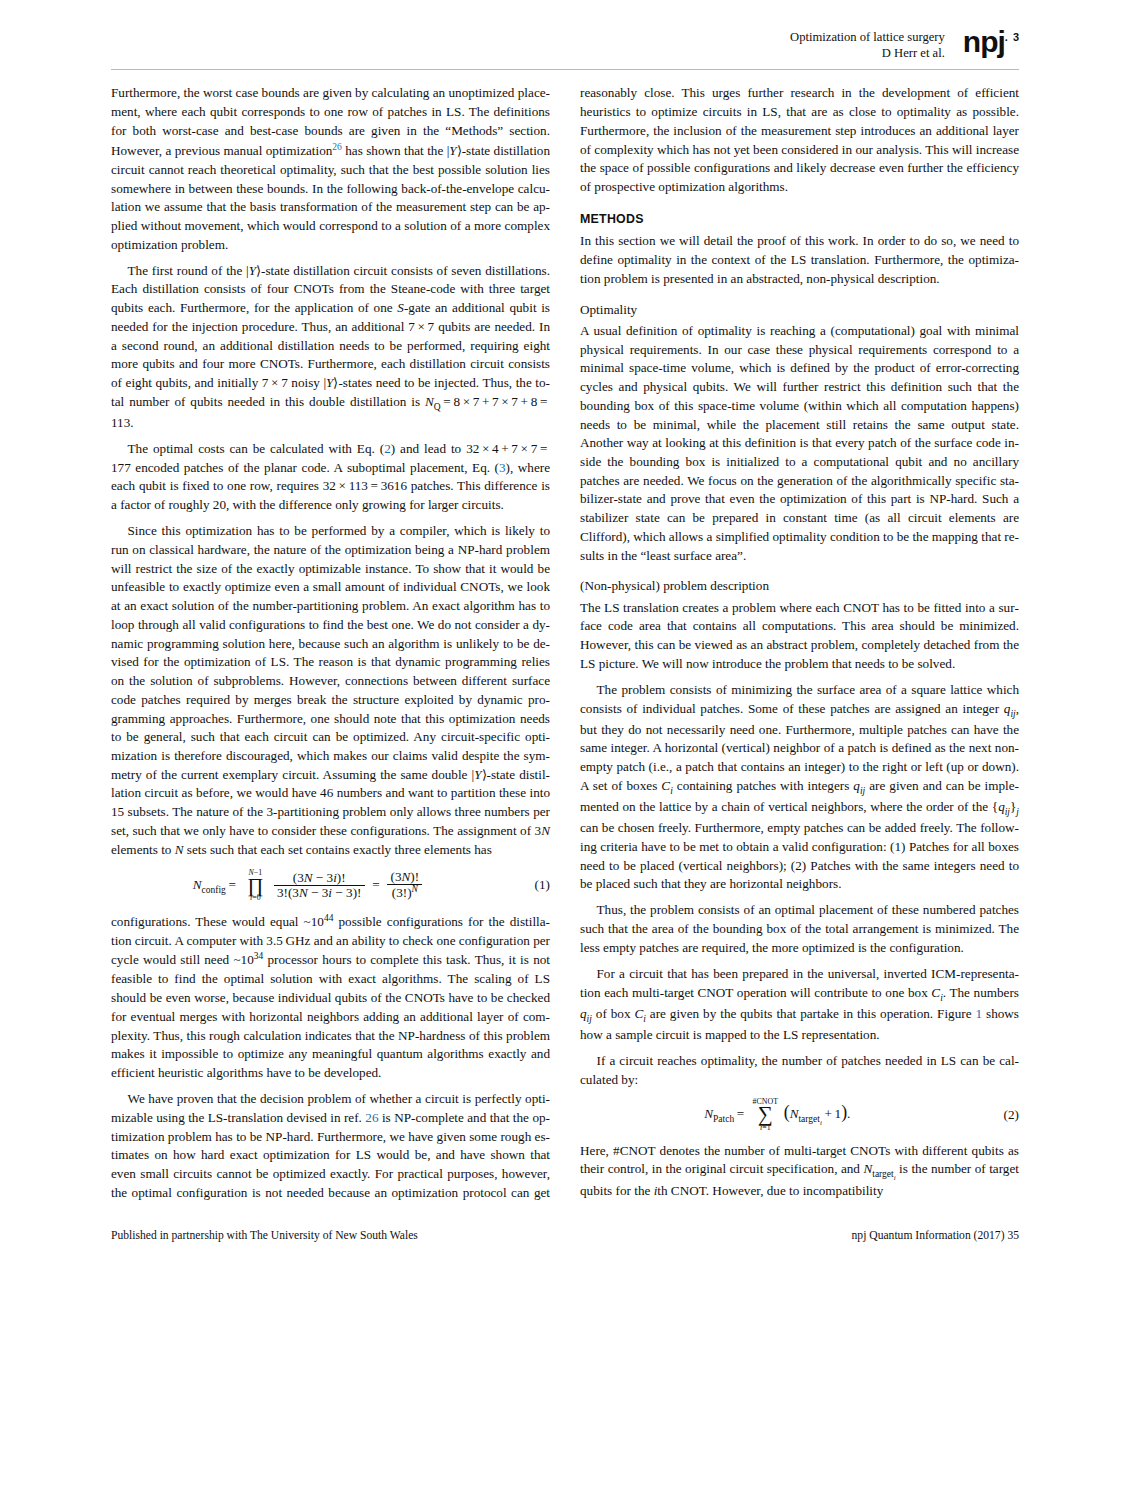Optimization of lattice surgery
D Herr et al.
npj.
3
Furthermore, the worst case bounds are given by calculating an unoptimized placement, where each qubit corresponds to one row of patches in LS. The definitions for both worst-case and best-case bounds are given in the “Methods” section. However, a previous manual optimization26 has shown that the |Y⟩-state distillation circuit cannot reach theoretical optimality, such that the best possible solution lies somewhere in between these bounds. In the following back-of-the-envelope calculation we assume that the basis transformation of the measurement step can be applied without movement, which would correspond to a solution of a more complex optimization problem.
The first round of the |Y⟩-state distillation circuit consists of seven distillations. Each distillation consists of four CNOTs from the Steane-code with three target qubits each. Furthermore, for the application of one S-gate an additional qubit is needed for the injection procedure. Thus, an additional 7 × 7 qubits are needed. In a second round, an additional distillation needs to be performed, requiring eight more qubits and four more CNOTs. Furthermore, each distillation circuit consists of eight qubits, and initially 7 × 7 noisy |Y⟩-states need to be injected. Thus, the total number of qubits needed in this double distillation is NQ = 8 × 7 + 7 × 7 + 8 = 113.
The optimal costs can be calculated with Eq. (2) and lead to 32 × 4 + 7 × 7 = 177 encoded patches of the planar code. A suboptimal placement, Eq. (3), where each qubit is fixed to one row, requires 32 × 113 = 3616 patches. This difference is a factor of roughly 20, with the difference only growing for larger circuits.
Since this optimization has to be performed by a compiler, which is likely to run on classical hardware, the nature of the optimization being a NP-hard problem will restrict the size of the exactly optimizable instance. To show that it would be unfeasible to exactly optimize even a small amount of individual CNOTs, we look at an exact solution of the number-partitioning problem. An exact algorithm has to loop through all valid configurations to find the best one. We do not consider a dynamic programming solution here, because such an algorithm is unlikely to be devised for the optimization of LS. The reason is that dynamic programming relies on the solution of subproblems. However, connections between different surface code patches required by merges break the structure exploited by dynamic programming approaches. Furthermore, one should note that this optimization needs to be general, such that each circuit can be optimized. Any circuit-specific optimization is therefore discouraged, which makes our claims valid despite the symmetry of the current exemplary circuit. Assuming the same double |Y⟩-state distillation circuit as before, we would have 46 numbers and want to partition these into 15 subsets. The nature of the 3-partitioning problem only allows three numbers per set, such that we only have to consider these configurations. The assignment of 3N elements to N sets such that each set contains exactly three elements has
Nconfig =  N−1 ∏ i=0 (3N − 3i)! 3!(3N − 3i − 3)!  =  (3N)! (3!)N
(1)
configurations. These would equal ~1044 possible configurations for the distillation circuit. A computer with 3.5 GHz and an ability to check one configuration per cycle would still need ~1034 processor hours to complete this task. Thus, it is not feasible to find the optimal solution with exact algorithms. The scaling of LS should be even worse, because individual qubits of the CNOTs have to be checked for eventual merges with horizontal neighbors adding an additional layer of complexity. Thus, this rough calculation indicates that the NP-hardness of this problem makes it impossible to optimize any meaningful quantum algorithms exactly and efficient heuristic algorithms have to be developed.
We have proven that the decision problem of whether a circuit is perfectly optimizable using the LS-translation devised in ref. 26 is NP-complete and that the optimization problem has to be NP-hard. Furthermore, we have given some rough estimates on how hard exact optimization for LS would be, and have shown that even small circuits cannot be optimized exactly. For practical purposes, however, the optimal configuration is not needed because an optimization protocol can get reasonably close. This urges further research in the development of efficient heuristics to optimize circuits in LS, that are as close to optimality as possible. Furthermore, the inclusion of the measurement step introduces an additional layer of complexity which has not yet been considered in our analysis. This will increase the space of possible configurations and likely decrease even further the efficiency of prospective optimization algorithms.
Methods
In this section we will detail the proof of this work. In order to do so, we need to define optimality in the context of the LS translation. Furthermore, the optimization problem is presented in an abstracted, non-physical description.
Optimality
A usual definition of optimality is reaching a (computational) goal with minimal physical requirements. In our case these physical requirements correspond to a minimal space-time volume, which is defined by the product of error-correcting cycles and physical qubits. We will further restrict this definition such that the bounding box of this space-time volume (within which all computation happens) needs to be minimal, while the placement still retains the same output state. Another way at looking at this definition is that every patch of the surface code inside the bounding box is initialized to a computational qubit and no ancillary patches are needed. We focus on the generation of the algorithmically specific stabilizer-state and prove that even the optimization of this part is NP-hard. Such a stabilizer state can be prepared in constant time (as all circuit elements are Clifford), which allows a simplified optimality condition to be the mapping that results in the “least surface area”.
(Non-physical) problem description
The LS translation creates a problem where each CNOT has to be fitted into a surface code area that contains all computations. This area should be minimized. However, this can be viewed as an abstract problem, completely detached from the LS picture. We will now introduce the problem that needs to be solved.
The problem consists of minimizing the surface area of a square lattice which consists of individual patches. Some of these patches are assigned an integer qij, but they do not necessarily need one. Furthermore, multiple patches can have the same integer. A horizontal (vertical) neighbor of a patch is defined as the next non-empty patch (i.e., a patch that contains an integer) to the right or left (up or down). A set of boxes Ci containing patches with integers qij are given and can be implemented on the lattice by a chain of vertical neighbors, where the order of the {qij}j can be chosen freely. Furthermore, empty patches can be added freely. The following criteria have to be met to obtain a valid configuration: (1) Patches for all boxes need to be placed (vertical neighbors); (2) Patches with the same integers need to be placed such that they are horizontal neighbors.
Thus, the problem consists of an optimal placement of these numbered patches such that the area of the bounding box of the total arrangement is minimized. The less empty patches are required, the more optimized is the configuration.
For a circuit that has been prepared in the universal, inverted ICM-representation each multi-target CNOT operation will contribute to one box Ci. The numbers qij of box Ci are given by the qubits that partake in this operation. Figure 1 shows how a sample circuit is mapped to the LS representation.
If a circuit reaches optimality, the number of patches needed in LS can be calculated by:
NPatch =  #CNOT ∑ i=1 (Ntargeti + 1).
(2)
Here, #CNOT denotes the number of multi-target CNOTs with different qubits as their control, in the original circuit specification, and Ntargeti is the number of target qubits for the ith CNOT. However, due to incompatibility
Published in partnership with The University of New South Wales
npj Quantum Information (2017) 35